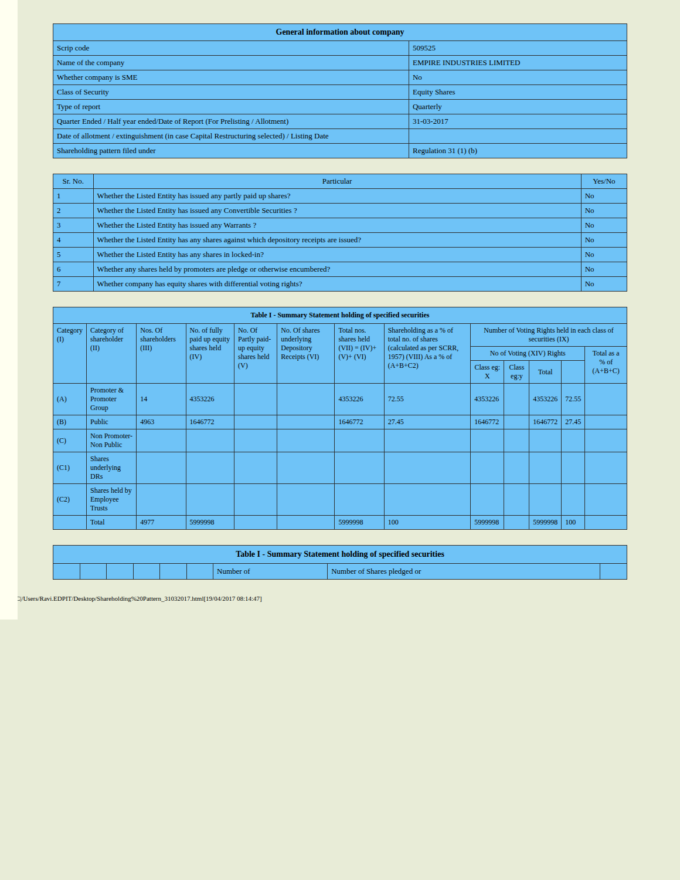| General information about company |
| Scrip code | 509525 |
| Name of the company | EMPIRE INDUSTRIES LIMITED |
| Whether company is SME | No |
| Class of Security | Equity Shares |
| Type of report | Quarterly |
| Quarter Ended / Half year ended/Date of Report (For Prelisting / Allotment) | 31-03-2017 |
| Date of allotment / extinguishment (in case Capital Restructuring selected) / Listing Date | |
| Shareholding pattern filed under | Regulation 31 (1) (b) |
| Sr. No. | Particular | Yes/No |
| --- | --- | --- |
| 1 | Whether the Listed Entity has issued any partly paid up shares? | No |
| 2 | Whether the Listed Entity has issued any Convertible Securities ? | No |
| 3 | Whether the Listed Entity has issued any Warrants ? | No |
| 4 | Whether the Listed Entity has any shares against which depository receipts are issued? | No |
| 5 | Whether the Listed Entity has any shares in locked-in? | No |
| 6 | Whether any shares held by promoters are pledge or otherwise encumbered? | No |
| 7 | Whether company has equity shares with differential voting rights? | No |
| Table I - Summary Statement holding of specified securities |
| Category (I) | Category of shareholder (II) | Nos. Of shareholders (III) | No. of fully paid up equity shares held (IV) | No. Of Partly paid-up equity shares held (V) | No. Of shares underlying Depository Receipts (VI) | Total nos. shares held (VII) = (IV)+(V)+ (VI) | Shareholding as a % of total no. of shares (calculated as per SCRR, 1957) (VIII) As a % of (A+B+C2) | Number of Voting Rights held in each class of securities (IX) |
| No of Voting (XIV) Rights | Total as a % of (A+B+C) |
| Class eg: X | Class eg:y | Total | |
| (A) | Promoter & Promoter Group | 14 | 4353226 | | | 4353226 | 72.55 | 4353226 | | 4353226 | 72.55 | |
| (B) | Public | 4963 | 1646772 | | | 1646772 | 27.45 | 1646772 | | 1646772 | 27.45 | |
| (C) | Non Promoter- Non Public | | | | | | | | | | | |
| (C1) | Shares underlying DRs | | | | | | | | | | | |
| (C2) | Shares held by Employee Trusts | | | | | | | | | | | |
| | Total | 4977 | 5999998 | | | 5999998 | 100 | 5999998 | | 5999998 | 100 | |
| Table I - Summary Statement holding of specified securities |
| | | | | | | Number of | Number of Shares pledged or | |
file:///C|/Users/Ravi.EDPIT/Desktop/Shareholding%20Pattern_31032017.html[19/04/2017 08:14:47]